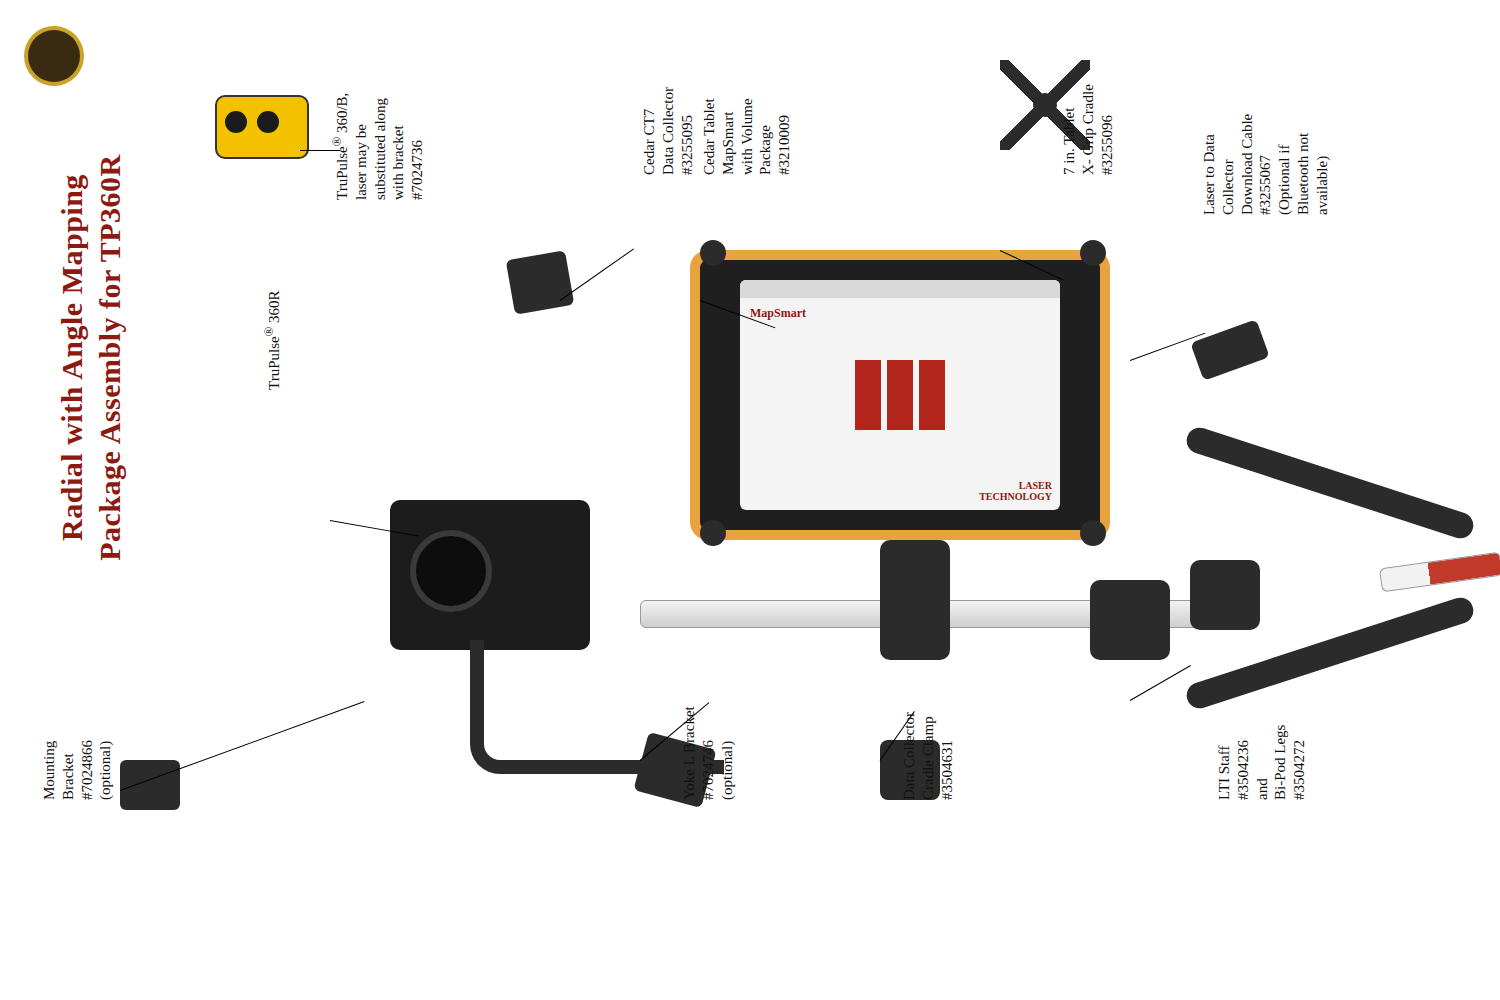Radial with Angle Mapping
Package Assembly for TP360R
MapSmart
LASER
TECHNOLOGY
TruPulse® 360/B,
laser may be
substituted along
with bracket
#7024736
Cedar CT7
Data Collector
#3255095
Cedar Tablet
MapSmart
with Volume
Package
#3210009
7 in. Tablet
X- Grip Cradle
#3255096
Laser to Data
Collector
Download Cable
#3255067
(Optional if
Bluetooth not
available)
TruPulse® 360R
Mounting
Bracket
#7024866
(optional)
Yoke L Bracket
#7024746
(optional)
Data Collector
Cradle Clamp
#3504631
LTI Staff
#3504236
and
Bi-Pod Legs
#3504272